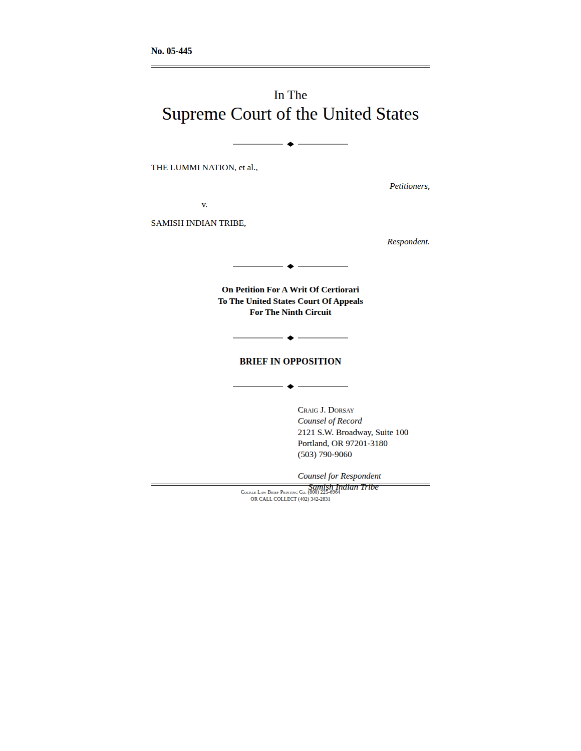No. 05-445
In The
Supreme Court of the United States
THE LUMMI NATION, et al.,
Petitioners,
v.
SAMISH INDIAN TRIBE,
Respondent.
On Petition For A Writ Of Certiorari
To The United States Court Of Appeals
For The Ninth Circuit
BRIEF IN OPPOSITION
Craig J. Dorsay
Counsel of Record
2121 S.W. Broadway, Suite 100
Portland, OR 97201-3180
(503) 790-9060
Counsel for Respondent Samish Indian Tribe
Cockle Law Brief Printing Co. (800) 225-6964
OR CALL COLLECT (402) 342-2831